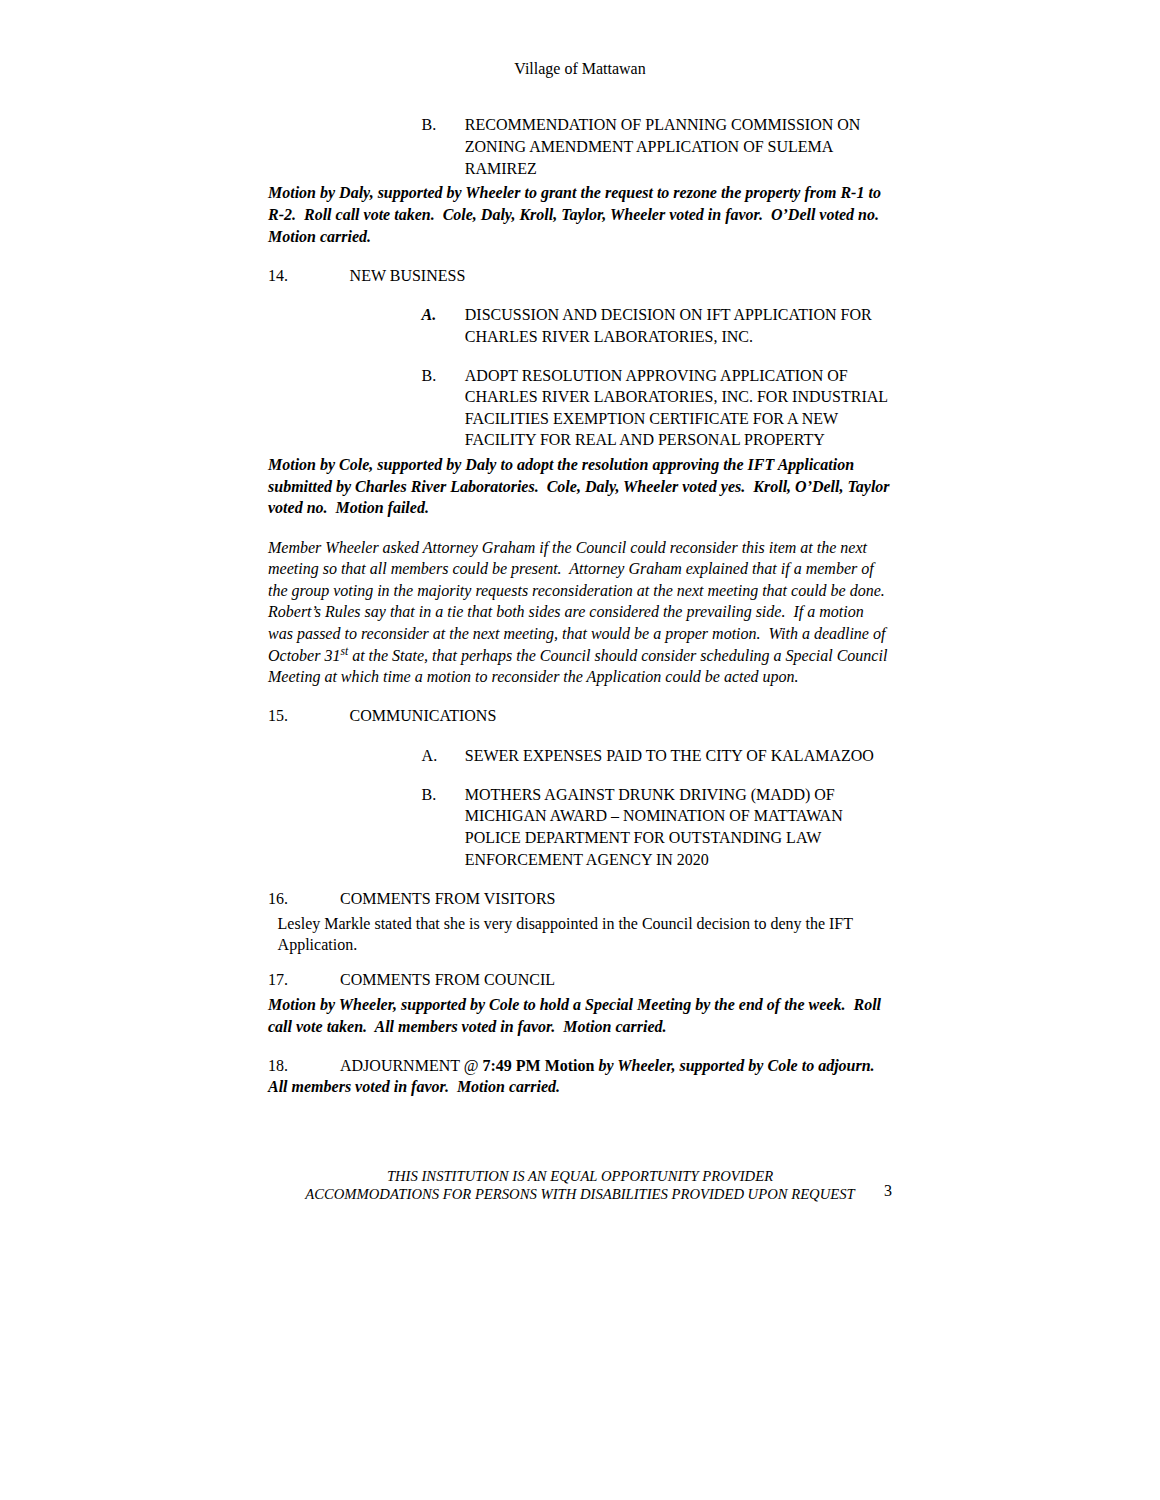Village of Mattawan
| | B. | RECOMMENDATION OF PLANNING COMMISSION ON ZONING AMENDMENT APPLICATION OF SULEMA RAMIREZ |
Motion by Daly, supported by Wheeler to grant the request to rezone the property from R-1 to R-2. Roll call vote taken. Cole, Daly, Kroll, Taylor, Wheeler voted in favor. O’Dell voted no. Motion carried.
| 14. | NEW BUSINESS |
| | A. | DISCUSSION AND DECISION ON IFT APPLICATION FOR CHARLES RIVER LABORATORIES, INC. |
| | B. | ADOPT RESOLUTION APPROVING APPLICATION OF CHARLES RIVER LABORATORIES, INC. FOR INDUSTRIAL FACILITIES EXEMPTION CERTIFICATE FOR A NEW FACILITY FOR REAL AND PERSONAL PROPERTY |
Motion by Cole, supported by Daly to adopt the resolution approving the IFT Application submitted by Charles River Laboratories. Cole, Daly, Wheeler voted yes. Kroll, O’Dell, Taylor voted no. Motion failed.
Member Wheeler asked Attorney Graham if the Council could reconsider this item at the next meeting so that all members could be present. Attorney Graham explained that if a member of the group voting in the majority requests reconsideration at the next meeting that could be done. Robert’s Rules say that in a tie that both sides are considered the prevailing side. If a motion was passed to reconsider at the next meeting, that would be a proper motion. With a deadline of October 31st at the State, that perhaps the Council should consider scheduling a Special Council Meeting at which time a motion to reconsider the Application could be acted upon.
| 15. | COMMUNICATIONS |
| | A. | SEWER EXPENSES PAID TO THE CITY OF KALAMAZOO |
| | B. | MOTHERS AGAINST DRUNK DRIVING (MADD) OF MICHIGAN AWARD – NOMINATION OF MATTAWAN POLICE DEPARTMENT FOR OUTSTANDING LAW ENFORCEMENT AGENCY IN 2020 |
| 16. | COMMENTS FROM VISITORS |
Lesley Markle stated that she is very disappointed in the Council decision to deny the IFT Application.
| 17. | COMMENTS FROM COUNCIL |
Motion by Wheeler, supported by Cole to hold a Special Meeting by the end of the week. Roll call vote taken. All members voted in favor. Motion carried.
18. ADJOURNMENT @ 7:49 PM Motion by Wheeler, supported by Cole to adjourn. All members voted in favor. Motion carried.
THIS INSTITUTION IS AN EQUAL OPPORTUNITY PROVIDER
ACCOMMODATIONS FOR PERSONS WITH DISABILITIES PROVIDED UPON REQUEST 3